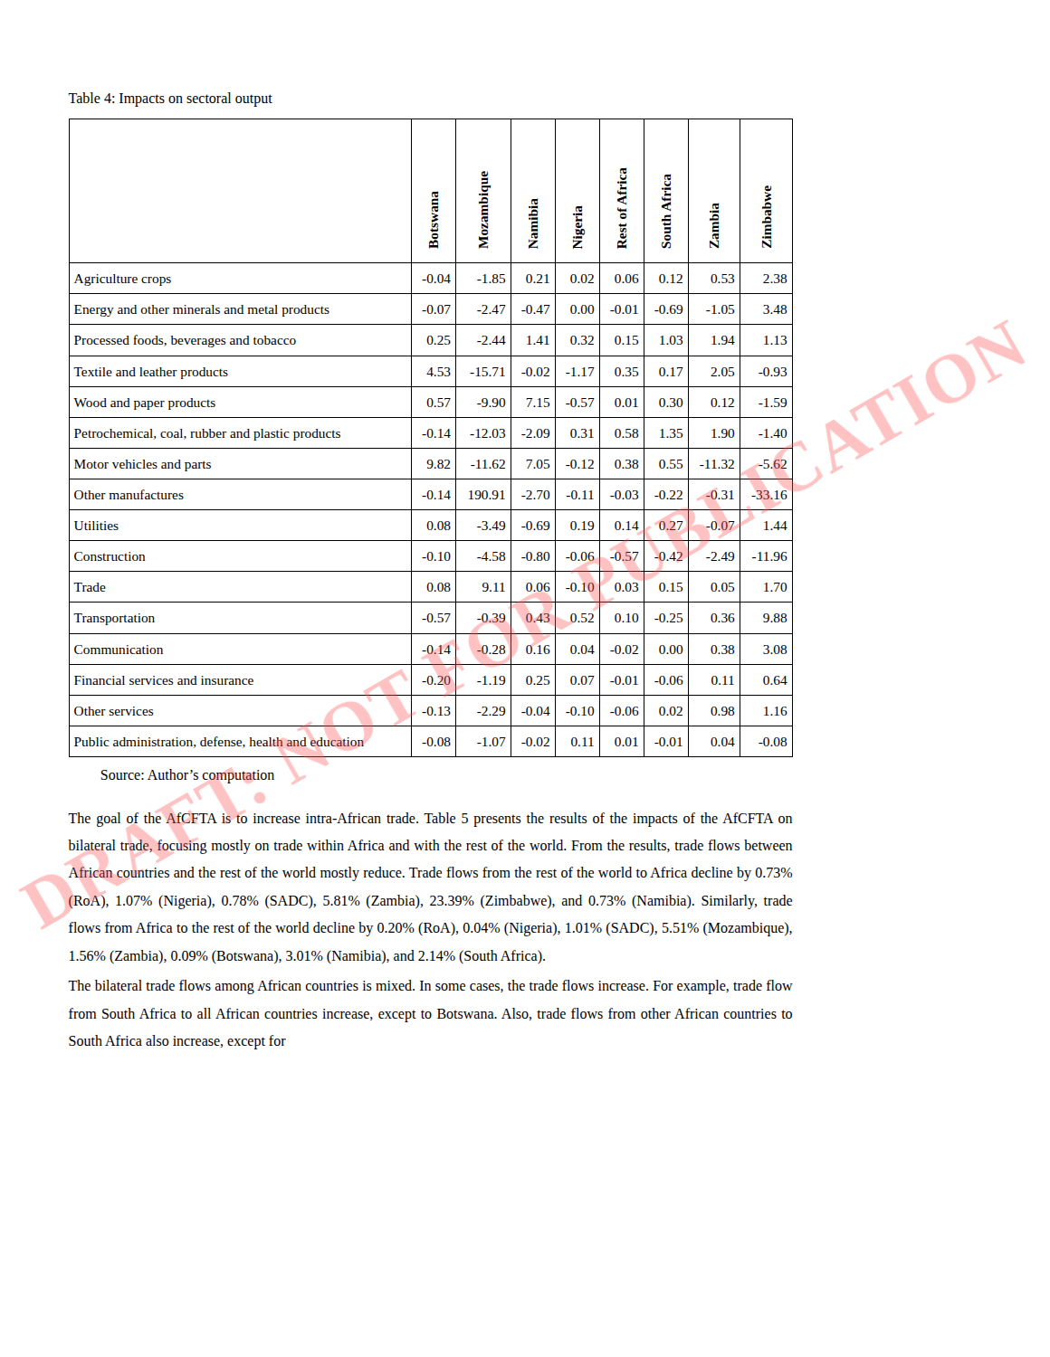DRAFT: NOT FOR PUBLICATION
Table 4: Impacts on sectoral output
| | Botswana | Mozambique | Namibia | Nigeria | Rest of Africa | South Africa | Zambia | Zimbabwe |
| --- | --- | --- | --- | --- | --- | --- | --- | --- |
| Agriculture crops | -0.04 | -1.85 | 0.21 | 0.02 | 0.06 | 0.12 | 0.53 | 2.38 |
| Energy and other minerals and metal products | -0.07 | -2.47 | -0.47 | 0.00 | -0.01 | -0.69 | -1.05 | 3.48 |
| Processed foods, beverages and tobacco | 0.25 | -2.44 | 1.41 | 0.32 | 0.15 | 1.03 | 1.94 | 1.13 |
| Textile and leather products | 4.53 | -15.71 | -0.02 | -1.17 | 0.35 | 0.17 | 2.05 | -0.93 |
| Wood and paper products | 0.57 | -9.90 | 7.15 | -0.57 | 0.01 | 0.30 | 0.12 | -1.59 |
| Petrochemical, coal, rubber and plastic products | -0.14 | -12.03 | -2.09 | 0.31 | 0.58 | 1.35 | 1.90 | -1.40 |
| Motor vehicles and parts | 9.82 | -11.62 | 7.05 | -0.12 | 0.38 | 0.55 | -11.32 | -5.62 |
| Other manufactures | -0.14 | 190.91 | -2.70 | -0.11 | -0.03 | -0.22 | -0.31 | -33.16 |
| Utilities | 0.08 | -3.49 | -0.69 | 0.19 | 0.14 | 0.27 | -0.07 | 1.44 |
| Construction | -0.10 | -4.58 | -0.80 | -0.06 | -0.57 | -0.42 | -2.49 | -11.96 |
| Trade | 0.08 | 9.11 | 0.06 | -0.10 | 0.03 | 0.15 | 0.05 | 1.70 |
| Transportation | -0.57 | -0.39 | 0.43 | 0.52 | 0.10 | -0.25 | 0.36 | 9.88 |
| Communication | -0.14 | -0.28 | 0.16 | 0.04 | -0.02 | 0.00 | 0.38 | 3.08 |
| Financial services and insurance | -0.20 | -1.19 | 0.25 | 0.07 | -0.01 | -0.06 | 0.11 | 0.64 |
| Other services | -0.13 | -2.29 | -0.04 | -0.10 | -0.06 | 0.02 | 0.98 | 1.16 |
| Public administration, defense, health and education | -0.08 | -1.07 | -0.02 | 0.11 | 0.01 | -0.01 | 0.04 | -0.08 |
Source: Author’s computation
The goal of the AfCFTA is to increase intra-African trade. Table 5 presents the results of the impacts of the AfCFTA on bilateral trade, focusing mostly on trade within Africa and with the rest of the world. From the results, trade flows between African countries and the rest of the world mostly reduce. Trade flows from the rest of the world to Africa decline by 0.73% (RoA), 1.07% (Nigeria), 0.78% (SADC), 5.81% (Zambia), 23.39% (Zimbabwe), and 0.73% (Namibia). Similarly, trade flows from Africa to the rest of the world decline by 0.20% (RoA), 0.04% (Nigeria), 1.01% (SADC), 5.51% (Mozambique), 1.56% (Zambia), 0.09% (Botswana), 3.01% (Namibia), and 2.14% (South Africa).
The bilateral trade flows among African countries is mixed. In some cases, the trade flows increase. For example, trade flow from South Africa to all African countries increase, except to Botswana. Also, trade flows from other African countries to South Africa also increase, except for